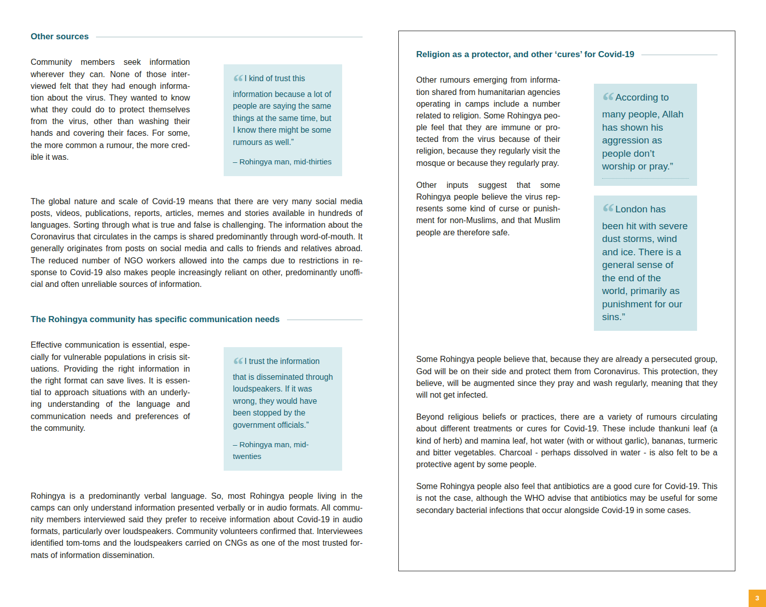Other sources
Community members seek information wherever they can. None of those interviewed felt that they had enough information about the virus. They wanted to know what they could do to protect themselves from the virus, other than washing their hands and covering their faces. For some, the more common a rumour, the more credible it was.
“I kind of trust this information because a lot of people are saying the same things at the same time, but I know there might be some rumours as well.” – Rohingya man, mid-thirties
The global nature and scale of Covid-19 means that there are very many social media posts, videos, publications, reports, articles, memes and stories available in hundreds of languages. Sorting through what is true and false is challenging. The information about the Coronavirus that circulates in the camps is shared predominantly through word-of-mouth. It generally originates from posts on social media and calls to friends and relatives abroad. The reduced number of NGO workers allowed into the camps due to restrictions in response to Covid-19 also makes people increasingly reliant on other, predominantly unofficial and often unreliable sources of information.
The Rohingya community has specific communication needs
Effective communication is essential, especially for vulnerable populations in crisis situations. Providing the right information in the right format can save lives. It is essential to approach situations with an underlying understanding of the language and communication needs and preferences of the community.
“I trust the information that is disseminated through loudspeakers. If it was wrong, they would have been stopped by the government officials.” – Rohingya man, mid-twenties
Rohingya is a predominantly verbal language. So, most Rohingya people living in the camps can only understand information presented verbally or in audio formats. All community members interviewed said they prefer to receive information about Covid-19 in audio formats, particularly over loudspeakers. Community volunteers confirmed that. Interviewees identified tom-toms and the loudspeakers carried on CNGs as one of the most trusted formats of information dissemination.
Religion as a protector, and other ‘cures’ for Covid-19
Other rumours emerging from information shared from humanitarian agencies operating in camps include a number related to religion. Some Rohingya people feel that they are immune or protected from the virus because of their religion, because they regularly visit the mosque or because they regularly pray.
Other inputs suggest that some Rohingya people believe the virus represents some kind of curse or punishment for non-Muslims, and that Muslim people are therefore safe.
“According to many people, Allah has shown his aggression as people don’t worship or pray.”
“London has been hit with severe dust storms, wind and ice. There is a general sense of the end of the world, primarily as punishment for our sins.”
Some Rohingya people believe that, because they are already a persecuted group, God will be on their side and protect them from Coronavirus. This protection, they believe, will be augmented since they pray and wash regularly, meaning that they will not get infected.
Beyond religious beliefs or practices, there are a variety of rumours circulating about different treatments or cures for Covid-19. These include thankuni leaf (a kind of herb) and mamina leaf, hot water (with or without garlic), bananas, turmeric and bitter vegetables. Charcoal - perhaps dissolved in water - is also felt to be a protective agent by some people.
Some Rohingya people also feel that antibiotics are a good cure for Covid-19. This is not the case, although the WHO advise that antibiotics may be useful for some secondary bacterial infections that occur alongside Covid-19 in some cases.
3